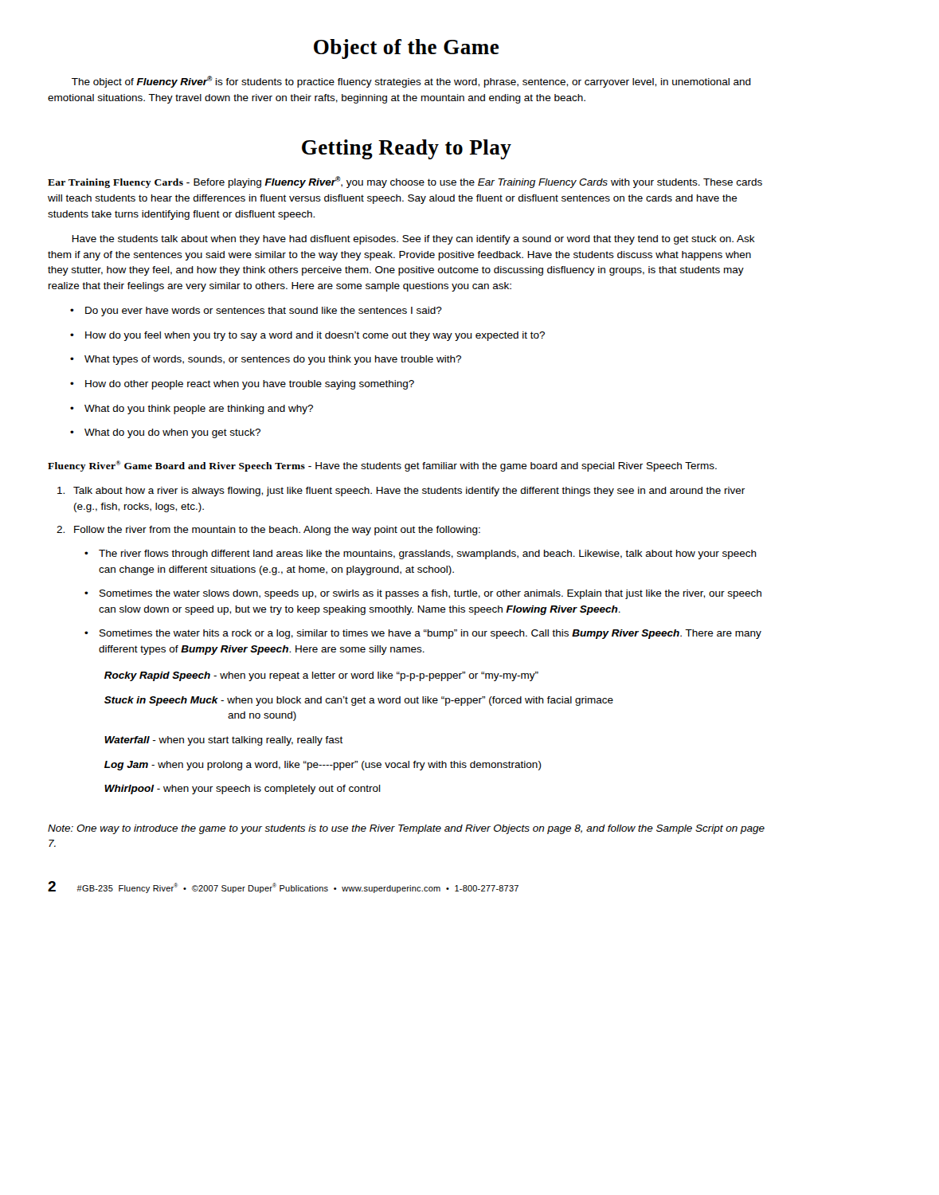Object of the Game
The object of Fluency River® is for students to practice fluency strategies at the word, phrase, sentence, or carryover level, in unemotional and emotional situations. They travel down the river on their rafts, beginning at the mountain and ending at the beach.
Getting Ready to Play
Ear Training Fluency Cards - Before playing Fluency River®, you may choose to use the Ear Training Fluency Cards with your students. These cards will teach students to hear the differences in fluent versus disfluent speech. Say aloud the fluent or disfluent sentences on the cards and have the students take turns identifying fluent or disfluent speech.
Have the students talk about when they have had disfluent episodes. See if they can identify a sound or word that they tend to get stuck on. Ask them if any of the sentences you said were similar to the way they speak. Provide positive feedback. Have the students discuss what happens when they stutter, how they feel, and how they think others perceive them. One positive outcome to discussing disfluency in groups, is that students may realize that their feelings are very similar to others. Here are some sample questions you can ask:
Do you ever have words or sentences that sound like the sentences I said?
How do you feel when you try to say a word and it doesn’t come out they way you expected it to?
What types of words, sounds, or sentences do you think you have trouble with?
How do other people react when you have trouble saying something?
What do you think people are thinking and why?
What do you do when you get stuck?
Fluency River® Game Board and River Speech Terms - Have the students get familiar with the game board and special River Speech Terms.
Talk about how a river is always flowing, just like fluent speech. Have the students identify the different things they see in and around the river (e.g., fish, rocks, logs, etc.).
Follow the river from the mountain to the beach. Along the way point out the following:
The river flows through different land areas like the mountains, grasslands, swamplands, and beach. Likewise, talk about how your speech can change in different situations (e.g., at home, on playground, at school).
Sometimes the water slows down, speeds up, or swirls as it passes a fish, turtle, or other animals. Explain that just like the river, our speech can slow down or speed up, but we try to keep speaking smoothly. Name this speech Flowing River Speech.
Sometimes the water hits a rock or a log, similar to times we have a “bump” in our speech. Call this Bumpy River Speech. There are many different types of Bumpy River Speech. Here are some silly names.
Rocky Rapid Speech - when you repeat a letter or word like “p-p-p-pepper” or “my-my-my”
Stuck in Speech Muck - when you block and can’t get a word out like “p-epper” (forced with facial grimace and no sound)
Waterfall - when you start talking really, really fast
Log Jam - when you prolong a word, like “pe----pper” (use vocal fry with this demonstration)
Whirlpool - when your speech is completely out of control
Note: One way to introduce the game to your students is to use the River Template and River Objects on page 8, and follow the Sample Script on page 7.
2#GB-235 Fluency River® • ©2007 Super Duper® Publications • www.superduperinc.com • 1-800-277-8737